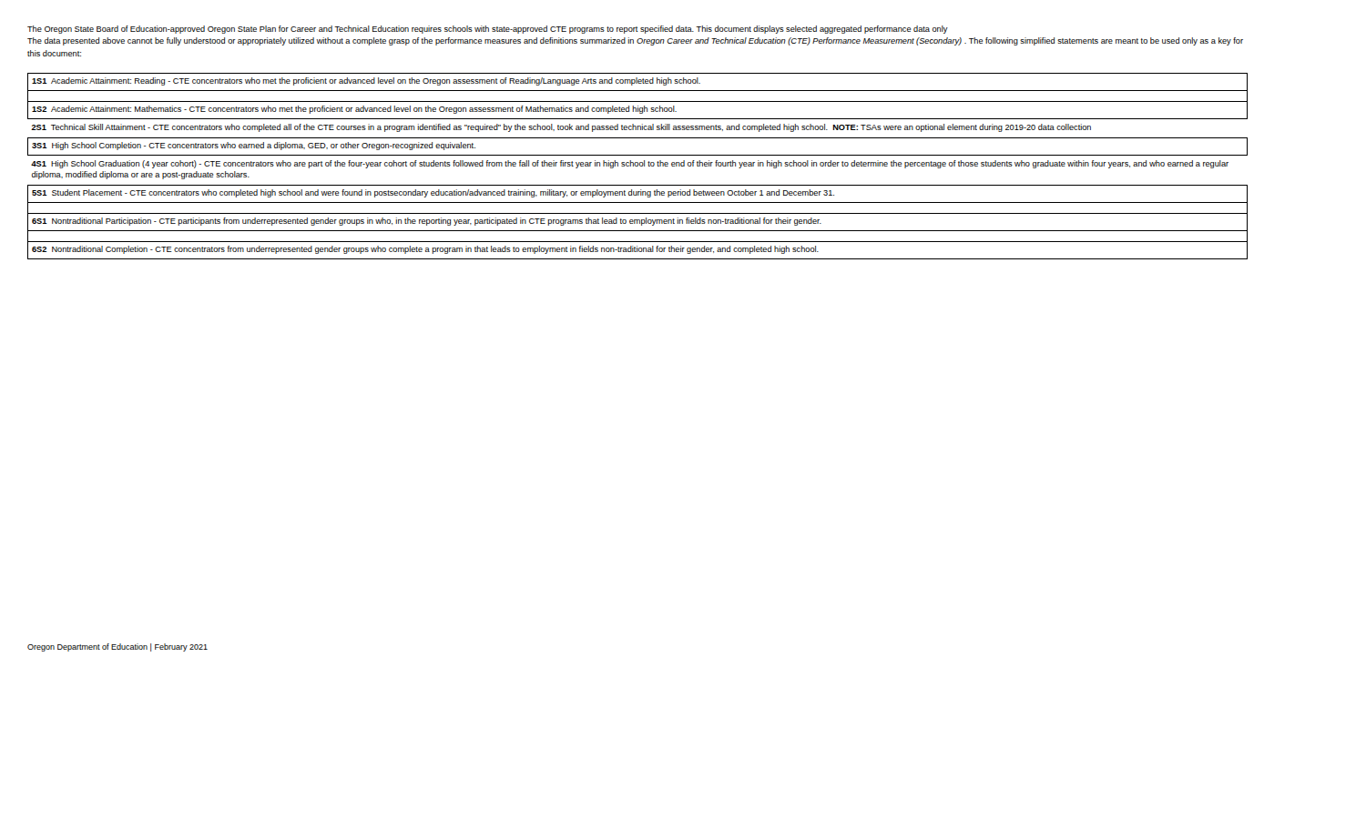The Oregon State Board of Education-approved Oregon State Plan for Career and Technical Education requires schools with state-approved CTE programs to report specified data. This document displays selected aggregated performance data only
The data presented above cannot be fully understood or appropriately utilized without a complete grasp of the performance measures and definitions summarized in Oregon Career and Technical Education (CTE) Performance Measurement (Secondary) . The following simplified statements are meant to be used only as a key for this document:
| 1S1 Academic Attainment: Reading - CTE concentrators who met the proficient or advanced level on the Oregon assessment of Reading/Language Arts and completed high school. |
| 1S2 Academic Attainment: Mathematics - CTE concentrators who met the proficient or advanced level on the Oregon assessment of Mathematics and completed high school. |
| 2S1 Technical Skill Attainment - CTE concentrators who completed all of the CTE courses in a program identified as "required" by the school, took and passed technical skill assessments, and completed high school. NOTE: TSAs were an optional element during 2019-20 data collection |
| 3S1 High School Completion - CTE concentrators who earned a diploma, GED, or other Oregon-recognized equivalent. |
| 4S1 High School Graduation (4 year cohort) - CTE concentrators who are part of the four-year cohort of students followed from the fall of their first year in high school to the end of their fourth year in high school in order to determine the percentage of those students who graduate within four years, and who earned a regular diploma, modified diploma or are a post-graduate scholars. |
| 5S1 Student Placement - CTE concentrators who completed high school and were found in postsecondary education/advanced training, military, or employment during the period between October 1 and December 31. |
| 6S1 Nontraditional Participation - CTE participants from underrepresented gender groups in who, in the reporting year, participated in CTE programs that lead to employment in fields non-traditional for their gender. |
| 6S2 Nontraditional Completion - CTE concentrators from underrepresented gender groups who complete a program in that leads to employment in fields non-traditional for their gender, and completed high school. |
Oregon Department of Education | February 2021